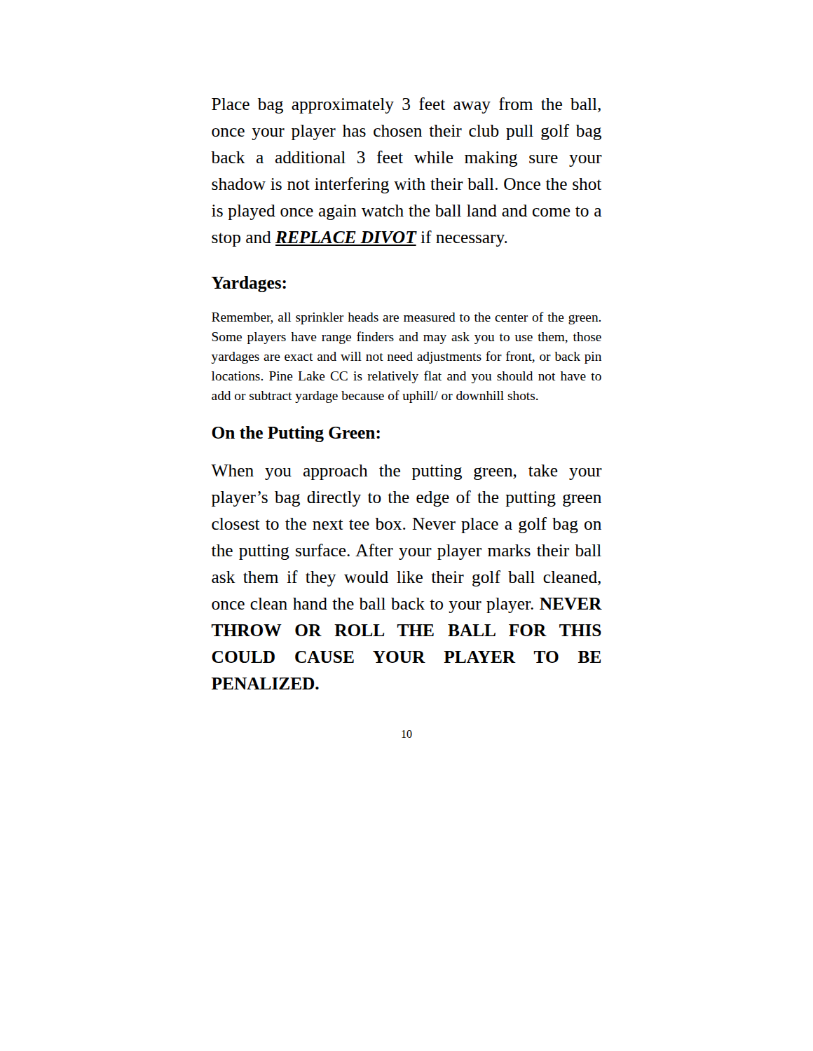Place bag approximately 3 feet away from the ball, once your player has chosen their club pull golf bag back a additional 3 feet while making sure your shadow is not interfering with their ball. Once the shot is played once again watch the ball land and come to a stop and REPLACE DIVOT if necessary.
Yardages:
Remember, all sprinkler heads are measured to the center of the green. Some players have range finders and may ask you to use them, those yardages are exact and will not need adjustments for front, or back pin locations. Pine Lake CC is relatively flat and you should not have to add or subtract yardage because of uphill/ or downhill shots.
On the Putting Green:
When you approach the putting green, take your player’s bag directly to the edge of the putting green closest to the next tee box. Never place a golf bag on the putting surface. After your player marks their ball ask them if they would like their golf ball cleaned, once clean hand the ball back to your player. NEVER THROW OR ROLL THE BALL FOR THIS COULD CAUSE YOUR PLAYER TO BE PENALIZED.
10